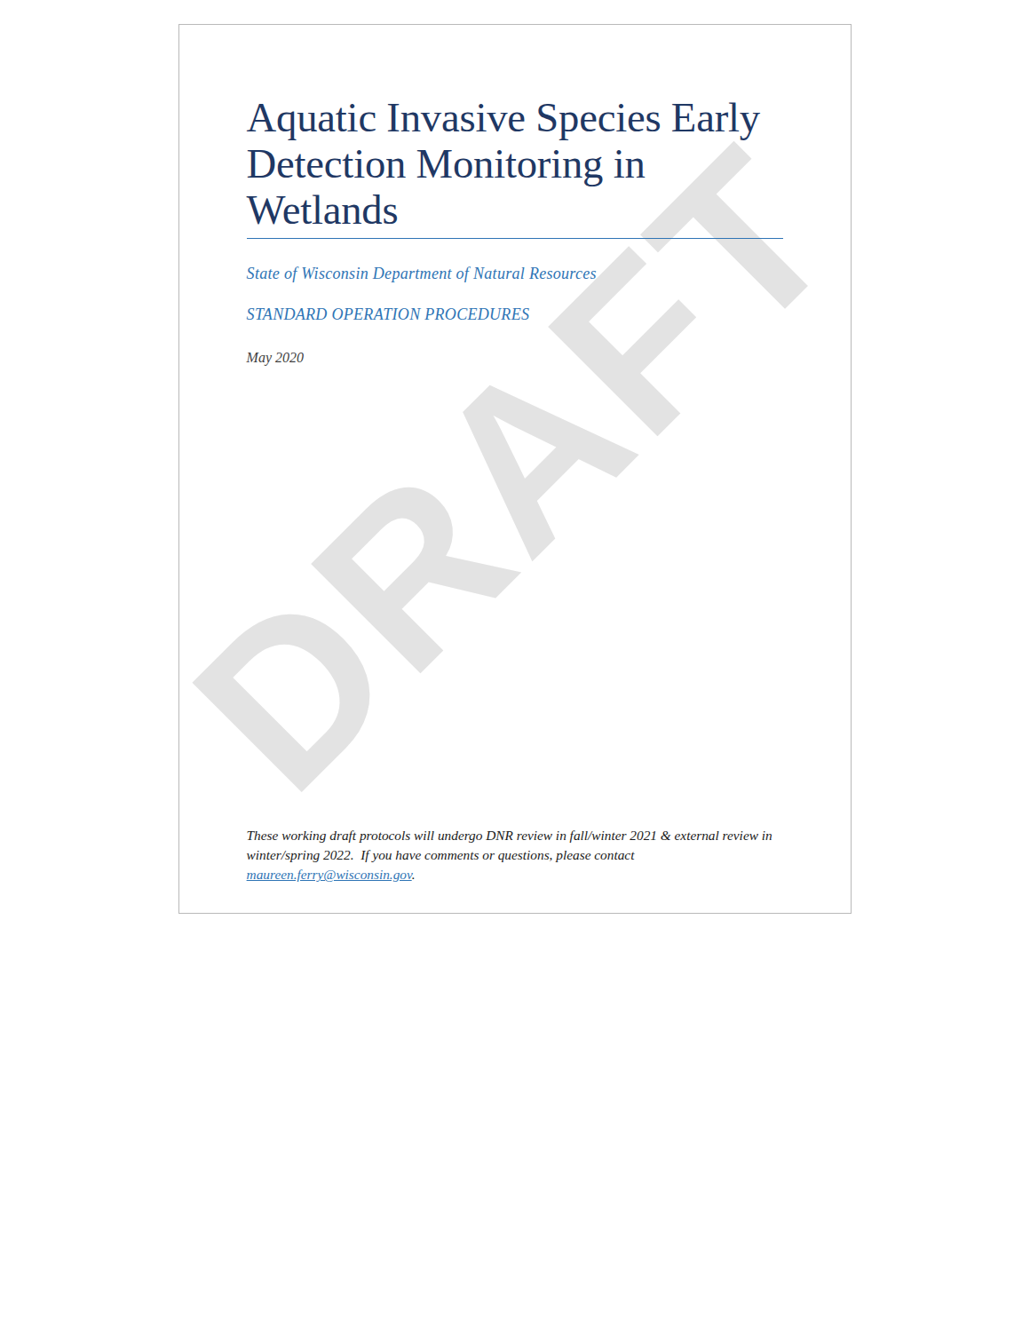DRAFT
Aquatic Invasive Species Early Detection Monitoring in Wetlands
State of Wisconsin Department of Natural Resources
STANDARD OPERATION PROCEDURES
May 2020
These working draft protocols will undergo DNR review in fall/winter 2021 & external review in winter/spring 2022. If you have comments or questions, please contact maureen.ferry@wisconsin.gov.